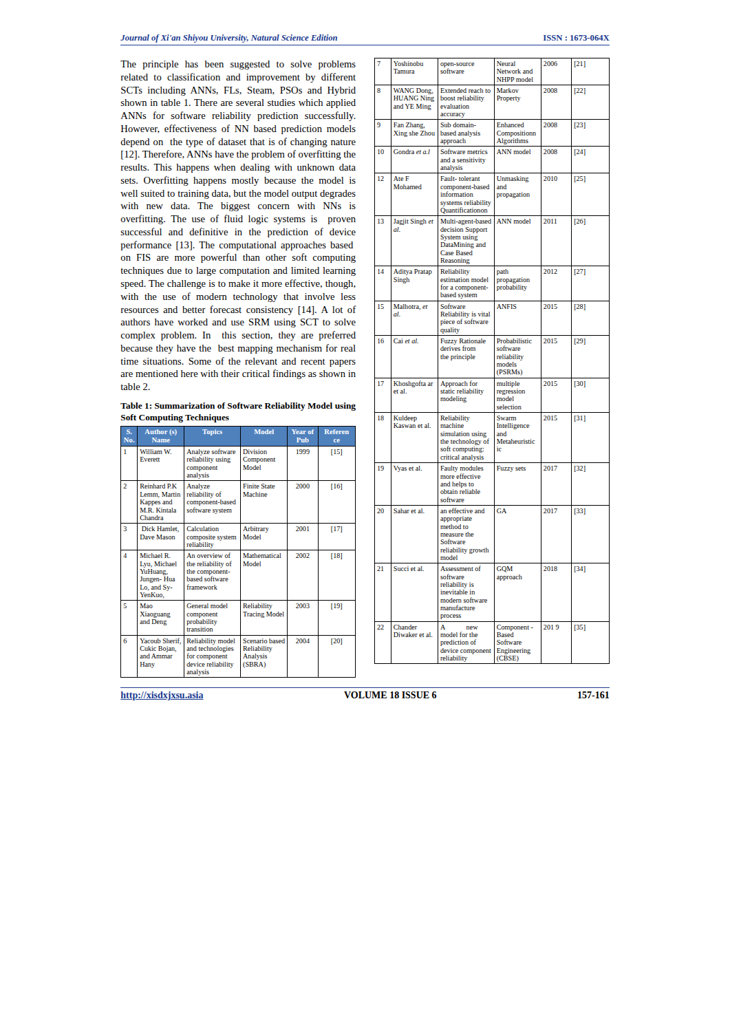Journal of Xi'an Shiyou University, Natural Science Edition
ISSN : 1673-064X
The principle has been suggested to solve problems related to classification and improvement by different SCTs including ANNs, FLs, Steam, PSOs and Hybrid shown in table 1. There are several studies which applied ANNs for software reliability prediction successfully. However, effectiveness of NN based prediction models depend on the type of dataset that is of changing nature [12]. Therefore, ANNs have the problem of overfitting the results. This happens when dealing with unknown data sets. Overfitting happens mostly because the model is well suited to training data, but the model output degrades with new data. The biggest concern with NNs is overfitting. The use of fluid logic systems is proven successful and definitive in the prediction of device performance [13]. The computational approaches based on FIS are more powerful than other soft computing techniques due to large computation and limited learning speed. The challenge is to make it more effective, though, with the use of modern technology that involve less resources and better forecast consistency [14]. A lot of authors have worked and use SRM using SCT to solve complex problem. In this section, they are preferred because they have the best mapping mechanism for real time situations. Some of the relevant and recent papers are mentioned here with their critical findings as shown in table 2.
Table 1: Summarization of Software Reliability Model using Soft Computing Techniques
| S. No. | Author (s) Name | Topics | Model | Year of Pub | Referen ce |
| --- | --- | --- | --- | --- | --- |
| 1 | William W. Everett | Analyze software reliability using component analysis | Division Component Model | 1999 | [15] |
| 2 | Reinhard P.K Lemm, Martin Kappes and M.R. Kintala Chandra | Analyze reliability of component-based software system | Finite State Machine | 2000 | [16] |
| 3 | Dick Hamlet, Dave Mason | Calculation composite system reliability | Arbitrary Model | 2001 | [17] |
| 4 | Michael R. Lyu, Michael YuHuang, Jungen- Hua Lo, and Sy-YenKuo, | An overview of the reliability of the component-based software framework | Mathematical Model | 2002 | [18] |
| 5 | Mao Xiaoguang and Deng | General model component probability transition | Reliability Tracing Model | 2003 | [19] |
| 6 | Yacoub Sherif, Cukic Bojan, and Ammar Hany | Reliability model and technologies for component device reliability analysis | Scenario based Reliability Analysis (SBRA) | 2004 | [20] |
| 7 | Yoshinobu Tamura | open-source software | Neural Network and NHPP model | 2006 | [21] |
| 8 | WANG Dong, HUANG Ning and YE Ming | Extended reach to boost reliability evaluation accuracy | Markov Property | 2008 | [22] |
| 9 | Fan Zhang, Xing she Zhou | Sub domain-based analysis approach | Enhanced Compositionn Algorithms | 2008 | [23] |
| 10 | Gondra et a.l | Software metrics and a sensitivity analysis | ANN model | 2008 | [24] |
| 12 | Ate F Mohamed | Fault- tolerant component-based information systems reliability Quantificationon | Unmasking and propagation | 2010 | [25] |
| 13 | Jagjit Singh et al. | Multi-agent-based decision Support System using DataMining and Case Based Reasoning | ANN model | 2011 | [26] |
| 14 | Aditya Pratap Singh | Reliability estimation model for a component-based system | path propagation probability | 2012 | [27] |
| 15 | Malhotra, et al. | Software Reliability is vital piece of software quality | ANFIS | 2015 | [28] |
| 16 | Cai et al. | Fuzzy Rationale derives from the principle | Probabilistic software reliability models (PSRMs) | 2015 | [29] |
| 17 | Khoshgofta ar et al. | Approach for static reliability modeling | multiple regression model selection | 2015 | [30] |
| 18 | Kuldeep Kaswan et al. | Reliability machine simulation using the technology of soft computing: critical analysis | Swarm Intelligence and Metaheuristic ic | 2015 | [31] |
| 19 | Vyas et al. | Faulty modules more effective and helps to obtain reliable software | Fuzzy sets | 2017 | [32] |
| 20 | Sahar et al. | an effective and appropriate method to measure the Software reliability growth model | GA | 2017 | [33] |
| 21 | Succi et al. | Assessment of software reliability is inevitable in modern software manufacture process | GQM approach | 2018 | [34] |
| 22 | Chander Diwaker et al. | A new model for the prediction of device component reliability | Component -Based Software Engineering (CBSE) | 201 9 | [35] |
http://xisdxjxsu.asia
VOLUME 18 ISSUE 6
157-161